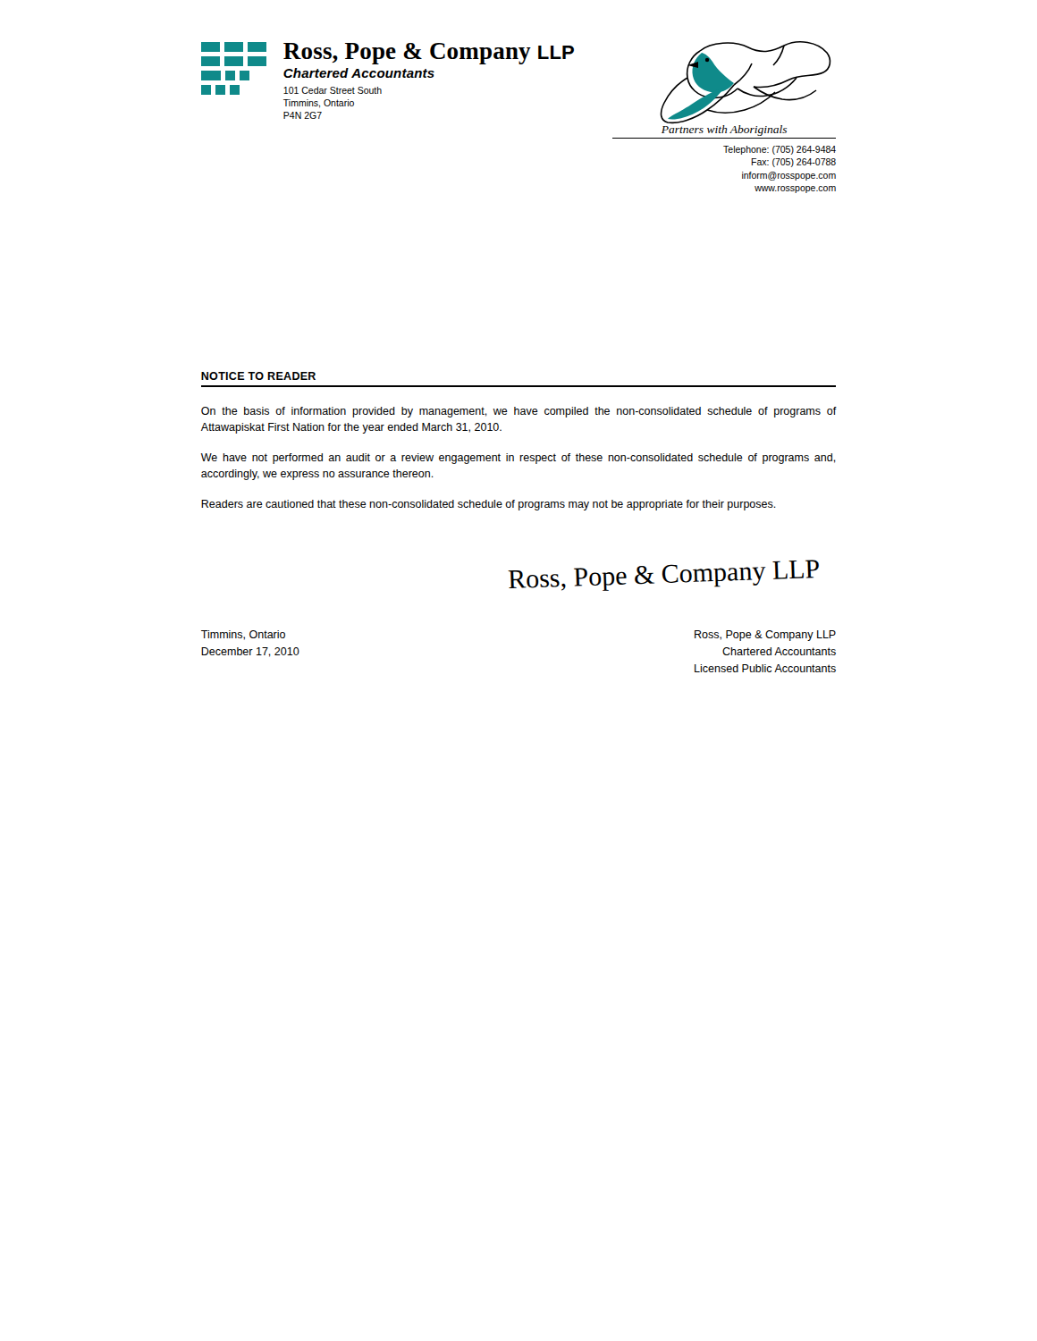Ross, Pope & Company LLP
Chartered Accountants
101 Cedar Street South
Timmins, Ontario
P4N 2G7
Partners with Aboriginals
Telephone: (705) 264-9484
Fax: (705) 264-0788
inform@rosspope.com
www.rosspope.com
NOTICE TO READER
On the basis of information provided by management, we have compiled the non-consolidated schedule of programs of Attawapiskat First Nation for the year ended March 31, 2010.
We have not performed an audit or a review engagement in respect of these non-consolidated schedule of programs and, accordingly, we express no assurance thereon.
Readers are cautioned that these non-consolidated schedule of programs may not be appropriate for their purposes.
Ross, Pope & Company LLP
Timmins, Ontario
December 17, 2010
Ross, Pope & Company LLP
Chartered Accountants
Licensed Public Accountants